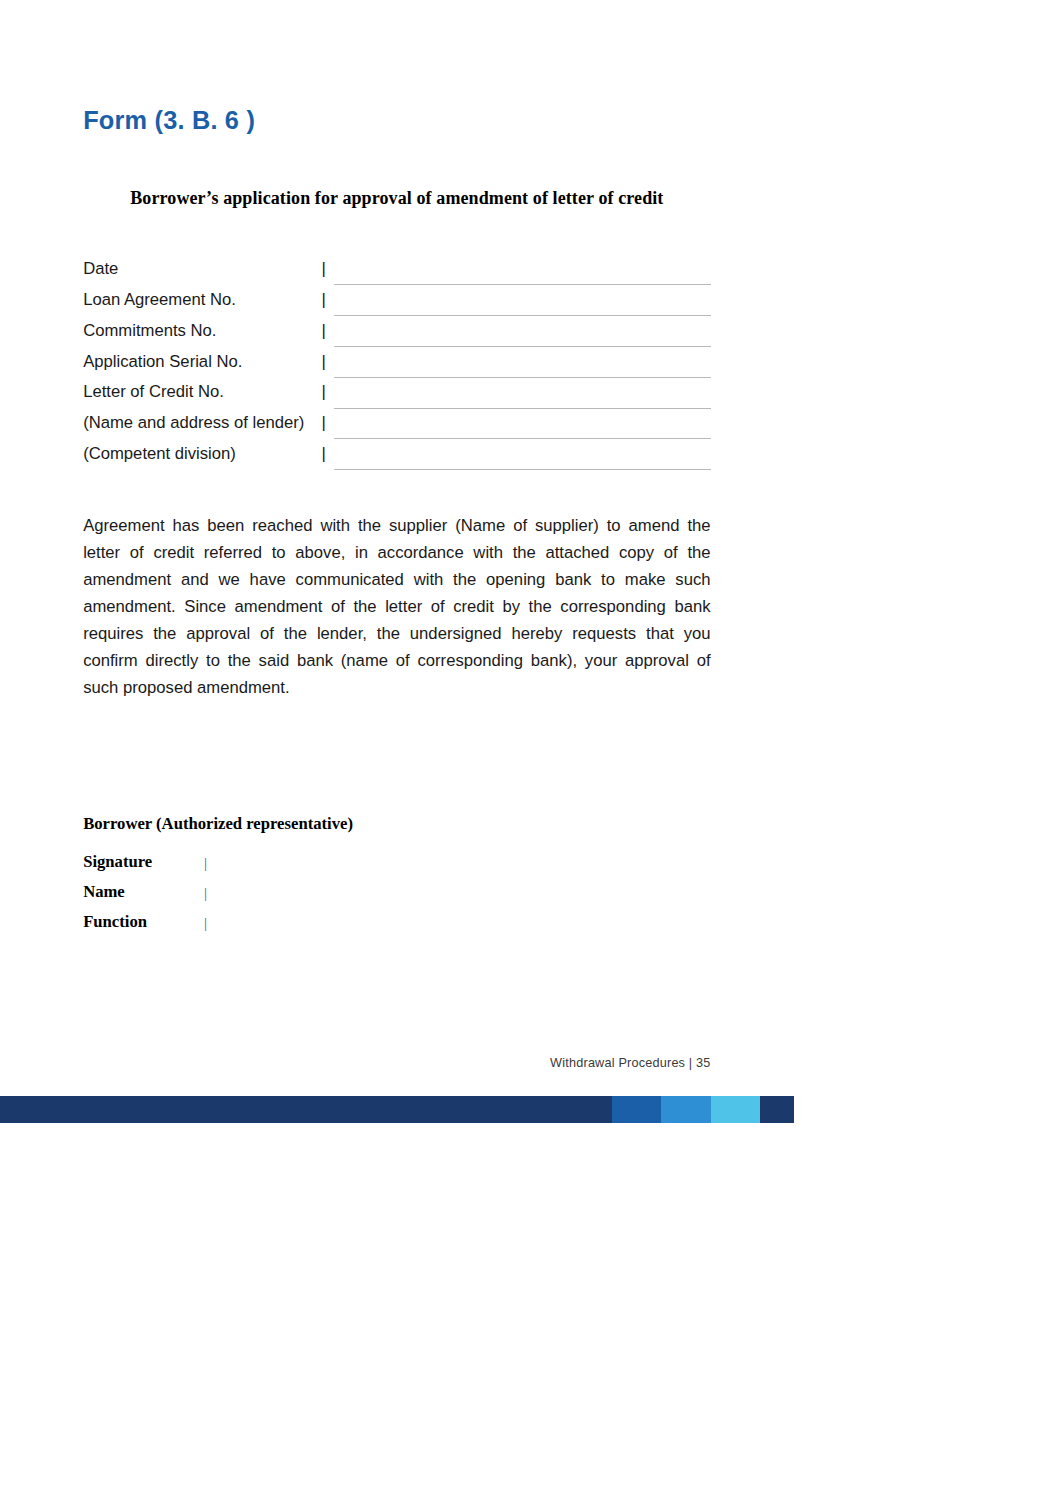Form (3. B. 6 )
Borrower’s application for approval of amendment of letter of credit
| Date | / | |
| Loan Agreement No. | / | |
| Commitments No. | / | |
| Application Serial No. | / | |
| Letter of Credit No. | / | |
| (Name and address of lender) | / | |
| (Competent division) | / | |
Agreement has been reached with the supplier (Name of supplier) to amend the letter of credit referred to above, in accordance with the attached copy of the amendment and we have communicated with the opening bank to make such amendment. Since amendment of the letter of credit by the corresponding bank requires the approval of the lender, the undersigned hereby requests that you confirm directly to the said bank (name of corresponding bank), your approval of such proposed amendment.
Borrower (Authorized representative)
| Signature | / |
| Name | / |
| Function | / |
Withdrawal Procedures | 35